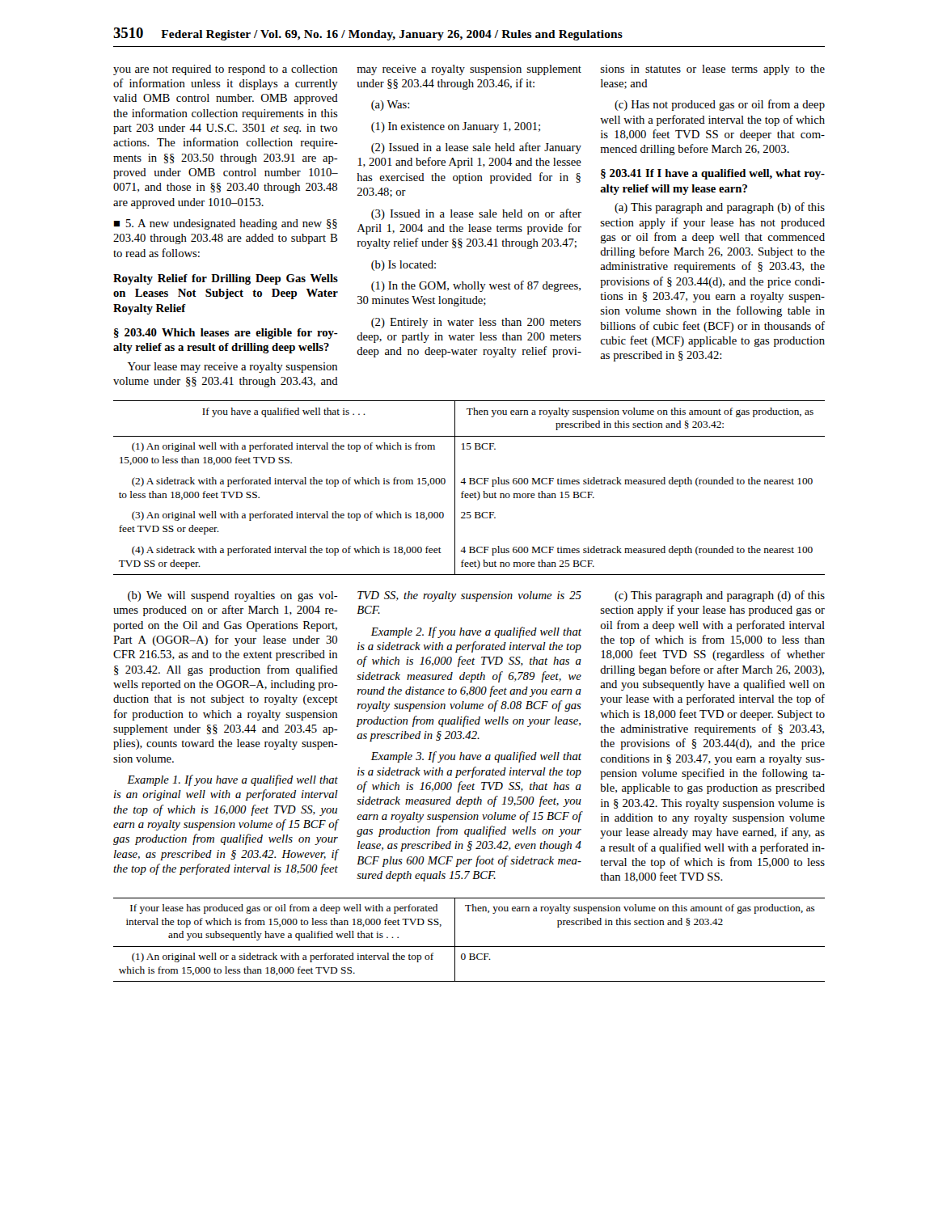3510 Federal Register / Vol. 69, No. 16 / Monday, January 26, 2004 / Rules and Regulations
you are not required to respond to a collection of information unless it displays a currently valid OMB control number. OMB approved the information collection requirements in this part 203 under 44 U.S.C. 3501 et seq. in two actions. The information collection requirements in §§ 203.50 through 203.91 are approved under OMB control number 1010–0071, and those in §§ 203.40 through 203.48 are approved under 1010–0153.
■ 5. A new undesignated heading and new §§ 203.40 through 203.48 are added to subpart B to read as follows:
Royalty Relief for Drilling Deep Gas Wells on Leases Not Subject to Deep Water Royalty Relief
§ 203.40 Which leases are eligible for royalty relief as a result of drilling deep wells?
Your lease may receive a royalty suspension volume under §§ 203.41 through 203.43, and may receive a royalty suspension supplement under §§ 203.44 through 203.46, if it:
(a) Was:
(1) In existence on January 1, 2001;
(2) Issued in a lease sale held after January 1, 2001 and before April 1, 2004 and the lessee has exercised the option provided for in § 203.48; or
(3) Issued in a lease sale held on or after April 1, 2004 and the lease terms provide for royalty relief under §§ 203.41 through 203.47;
(b) Is located:
(1) In the GOM, wholly west of 87 degrees, 30 minutes West longitude;
(2) Entirely in water less than 200 meters deep, or partly in water less than 200 meters deep and no deep-water royalty relief provisions in statutes or lease terms apply to the lease; and
(c) Has not produced gas or oil from a deep well with a perforated interval the top of which is 18,000 feet TVD SS or deeper that commenced drilling before March 26, 2003.
§ 203.41 If I have a qualified well, what royalty relief will my lease earn?
(a) This paragraph and paragraph (b) of this section apply if your lease has not produced gas or oil from a deep well that commenced drilling before March 26, 2003. Subject to the administrative requirements of § 203.43, the provisions of § 203.44(d), and the price conditions in § 203.47, you earn a royalty suspension volume shown in the following table in billions of cubic feet (BCF) or in thousands of cubic feet (MCF) applicable to gas production as prescribed in § 203.42:
| If you have a qualified well that is . . . | Then you earn a royalty suspension volume on this amount of gas production, as prescribed in this section and § 203.42: |
| --- | --- |
| (1) An original well with a perforated interval the top of which is from 15,000 to less than 18,000 feet TVD SS. | 15 BCF. |
| (2) A sidetrack with a perforated interval the top of which is from 15,000 to less than 18,000 feet TVD SS. | 4 BCF plus 600 MCF times sidetrack measured depth (rounded to the nearest 100 feet) but no more than 15 BCF. |
| (3) An original well with a perforated interval the top of which is 18,000 feet TVD SS or deeper. | 25 BCF. |
| (4) A sidetrack with a perforated interval the top of which is 18,000 feet TVD SS or deeper. | 4 BCF plus 600 MCF times sidetrack measured depth (rounded to the nearest 100 feet) but no more than 25 BCF. |
(b) We will suspend royalties on gas volumes produced on or after March 1, 2004 reported on the Oil and Gas Operations Report, Part A (OGOR–A) for your lease under 30 CFR 216.53, as and to the extent prescribed in § 203.42. All gas production from qualified wells reported on the OGOR–A, including production that is not subject to royalty (except for production to which a royalty suspension supplement under §§ 203.44 and 203.45 applies), counts toward the lease royalty suspension volume.
Example 1. If you have a qualified well that is an original well with a perforated interval the top of which is 16,000 feet TVD SS, you earn a royalty suspension volume of 15 BCF of gas production from qualified wells on your lease, as prescribed in § 203.42. However, if the top of the perforated interval is 18,500 feet TVD SS, the royalty suspension volume is 25 BCF.
Example 2. If you have a qualified well that is a sidetrack with a perforated interval the top of which is 16,000 feet TVD SS, that has a sidetrack measured depth of 6,789 feet, we round the distance to 6,800 feet and you earn a royalty suspension volume of 8.08 BCF of gas production from qualified wells on your lease, as prescribed in § 203.42.
Example 3. If you have a qualified well that is a sidetrack with a perforated interval the top of which is 16,000 feet TVD SS, that has a sidetrack measured depth of 19,500 feet, you earn a royalty suspension volume of 15 BCF of gas production from qualified wells on your lease, as prescribed in § 203.42, even though 4 BCF plus 600 MCF per foot of sidetrack measured depth equals 15.7 BCF.
(c) This paragraph and paragraph (d) of this section apply if your lease has produced gas or oil from a deep well with a perforated interval the top of which is from 15,000 to less than 18,000 feet TVD SS (regardless of whether drilling began before or after March 26, 2003), and you subsequently have a qualified well on your lease with a perforated interval the top of which is 18,000 feet TVD or deeper. Subject to the administrative requirements of § 203.43, the provisions of § 203.44(d), and the price conditions in § 203.47, you earn a royalty suspension volume specified in the following table, applicable to gas production as prescribed in § 203.42. This royalty suspension volume is in addition to any royalty suspension volume your lease already may have earned, if any, as a result of a qualified well with a perforated interval the top of which is from 15,000 to less than 18,000 feet TVD SS.
| If your lease has produced gas or oil from a deep well with a perforated interval the top of which is from 15,000 to less than 18,000 feet TVD SS, and you subsequently have a qualified well that is . . . | Then, you earn a royalty suspension volume on this amount of gas production, as prescribed in this section and § 203.42 |
| --- | --- |
| (1) An original well or a sidetrack with a perforated interval the top of which is from 15,000 to less than 18,000 feet TVD SS. | 0 BCF. |